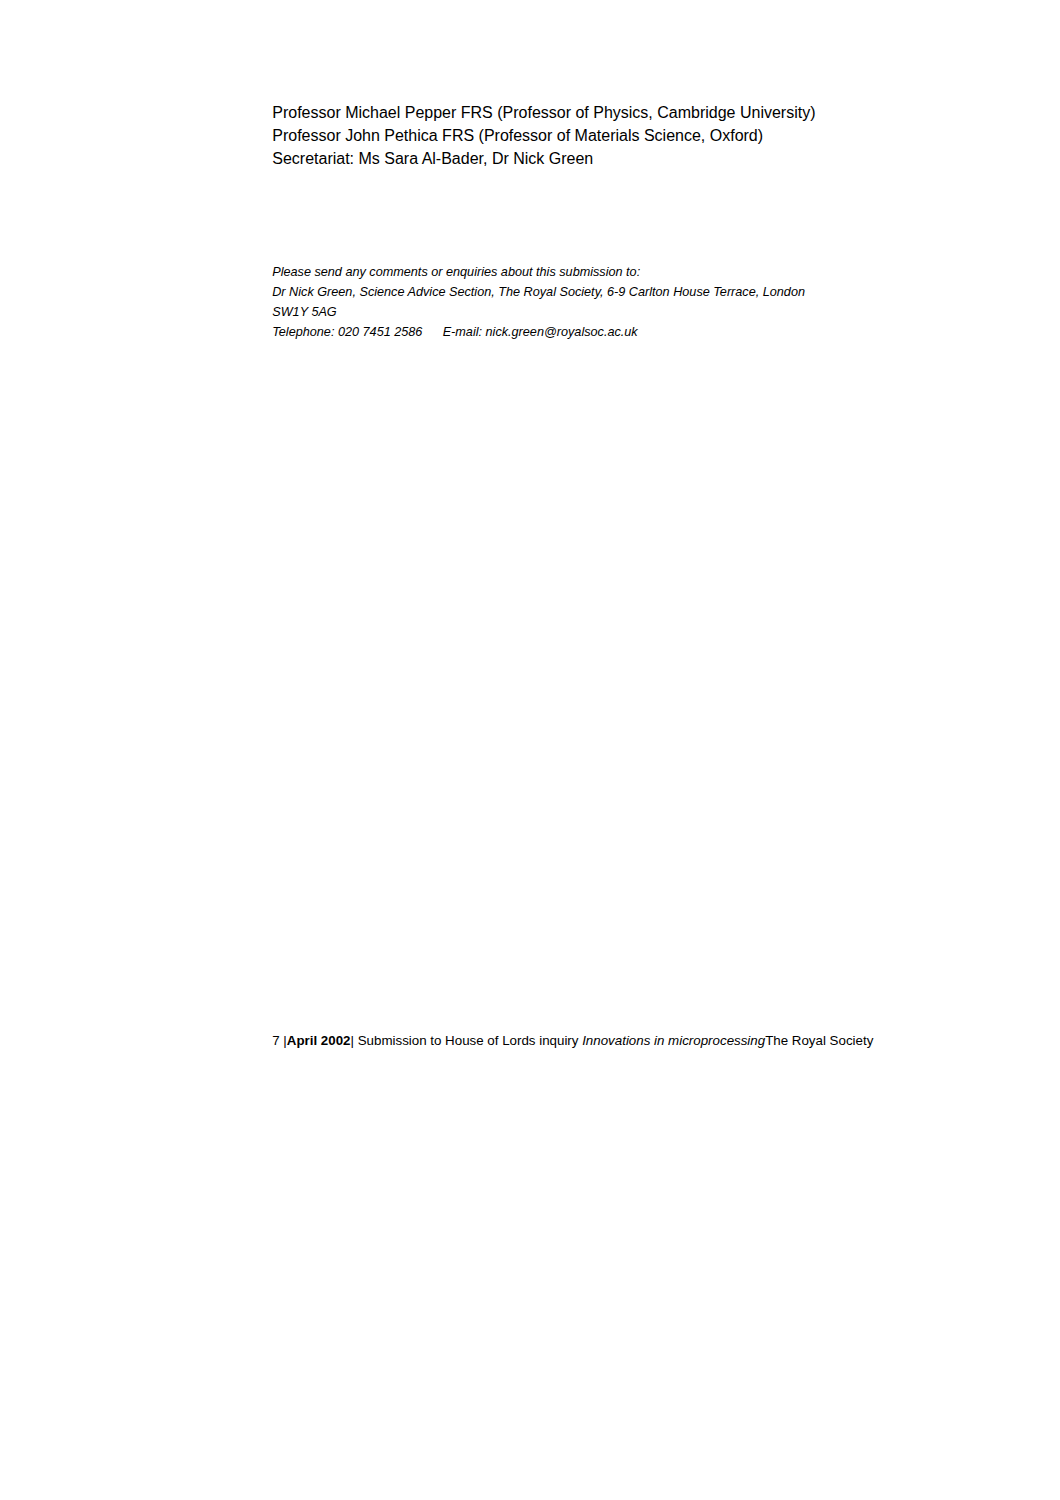Professor Michael Pepper FRS (Professor of Physics, Cambridge University)
Professor John Pethica FRS (Professor of Materials Science, Oxford)
Secretariat: Ms Sara Al-Bader, Dr Nick Green
Please send any comments or enquiries about this submission to:
Dr Nick Green, Science Advice Section, The Royal Society, 6-9 Carlton House Terrace, London SW1Y 5AG
Telephone: 020 7451 2586 E-mail: nick.green@royalsoc.ac.uk
7 |April 2002| Submission to House of Lords inquiry Innovations in microprocessing
The Royal Society